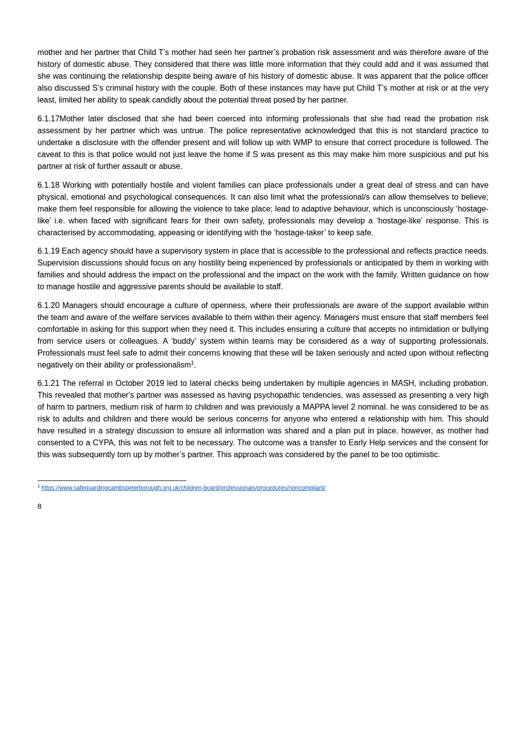mother and her partner that Child T’s mother had seen her partner’s probation risk assessment and was therefore aware of the history of domestic abuse. They considered that there was little more information that they could add and it was assumed that she was continuing the relationship despite being aware of his history of domestic abuse. It was apparent that the police officer also discussed S’s criminal history with the couple. Both of these instances may have put Child T’s mother at risk or at the very least, limited her ability to speak candidly about the potential threat posed by her partner.
6.1.17Mother later disclosed that she had been coerced into informing professionals that she had read the probation risk assessment by her partner which was untrue. The police representative acknowledged that this is not standard practice to undertake a disclosure with the offender present and will follow up with WMP to ensure that correct procedure is followed. The caveat to this is that police would not just leave the home if S was present as this may make him more suspicious and put his partner at risk of further assault or abuse.
6.1.18 Working with potentially hostile and violent families can place professionals under a great deal of stress and can have physical, emotional and psychological consequences. It can also limit what the professional/s can allow themselves to believe; make them feel responsible for allowing the violence to take place; lead to adaptive behaviour, which is unconsciously ‘hostage-like’ i.e. when faced with significant fears for their own safety, professionals may develop a ‘hostage-like’ response. This is characterised by accommodating, appeasing or identifying with the ‘hostage-taker’ to keep safe.
6.1.19 Each agency should have a supervisory system in place that is accessible to the professional and reflects practice needs. Supervision discussions should focus on any hostility being experienced by professionals or anticipated by them in working with families and should address the impact on the professional and the impact on the work with the family. Written guidance on how to manage hostile and aggressive parents should be available to staff.
6.1.20 Managers should encourage a culture of openness, where their professionals are aware of the support available within the team and aware of the welfare services available to them within their agency. Managers must ensure that staff members feel comfortable in asking for this support when they need it. This includes ensuring a culture that accepts no intimidation or bullying from service users or colleagues. A ‘buddy’ system within teams may be considered as a way of supporting professionals. Professionals must feel safe to admit their concerns knowing that these will be taken seriously and acted upon without reflecting negatively on their ability or professionalism1.
6.1.21 The referral in October 2019 led to lateral checks being undertaken by multiple agencies in MASH, including probation. This revealed that mother's partner was assessed as having psychopathic tendencies, was assessed as presenting a very high of harm to partners, medium risk of harm to children and was previously a MAPPA level 2 nominal. he was considered to be as risk to adults and children and there would be serious concerns for anyone who entered a relationship with him. This should have resulted in a strategy discussion to ensure all information was shared and a plan put in place, however, as mother had consented to a CYPA, this was not felt to be necessary. The outcome was a transfer to Early Help services and the consent for this was subsequently torn up by mother’s partner. This approach was considered by the panel to be too optimistic.
1 https://www.safeguardingcambspeterborough.org.uk/children-board/professionals/procedures/noncompliant/
8